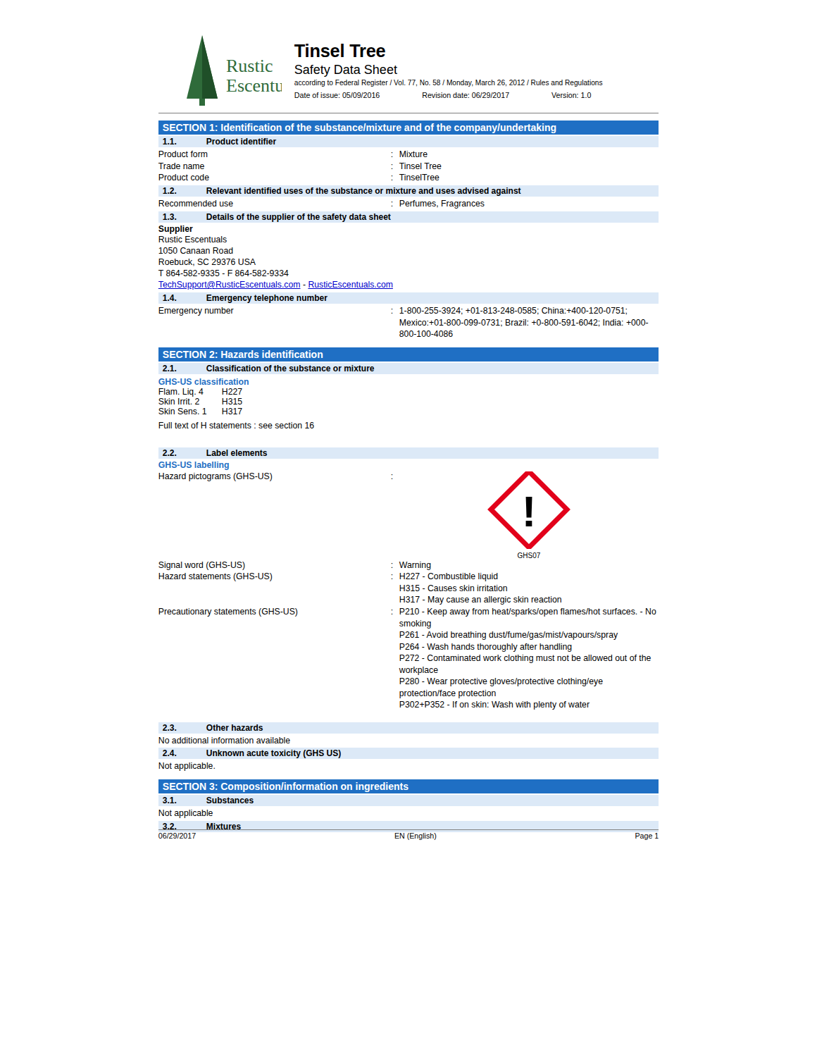Rustic Escentuals
Tinsel Tree
Safety Data Sheet
according to Federal Register / Vol. 77, No. 58 / Monday, March 26, 2012 / Rules and Regulations
Date of issue: 05/09/2016Revision date: 06/29/2017 Version: 1.0
SECTION 1: Identification of the substance/mixture and of the company/undertaking
1.1. Product identifier
Product form: Mixture
Trade name: Tinsel Tree
Product code: TinselTree
1.2. Relevant identified uses of the substance or mixture and uses advised against
Recommended use: Perfumes, Fragrances
1.3. Details of the supplier of the safety data sheet
Supplier
Rustic Escentuals
1050 Canaan Road
Roebuck, SC 29376 USA
T 864-582-9335 - F 864-582-9334
TechSupport@RusticEscentuals.com - RusticEscentuals.com
1.4. Emergency telephone number
Emergency number: 1-800-255-3924; +01-813-248-0585; China:+400-120-0751; Mexico:+01-800-099-0731; Brazil: +0-800-591-6042; India: +000-800-100-4086
SECTION 2: Hazards identification
2.1. Classification of the substance or mixture
GHS-US classification
Flam. Liq. 4 H227
Skin Irrit. 2 H315
Skin Sens. 1 H317
Full text of H statements : see section 16
2.2. Label elements
GHS-US labelling
Hazard pictograms (GHS-US):
!
GHS07
Signal word (GHS-US): Warning
Hazard statements (GHS-US): H227 - Combustible liquid
H315 - Causes skin irritation
H317 - May cause an allergic skin reaction
Precautionary statements (GHS-US): P210 - Keep away from heat/sparks/open flames/hot surfaces. - No smoking
P261 - Avoid breathing dust/fume/gas/mist/vapours/spray
P264 - Wash hands thoroughly after handling
P272 - Contaminated work clothing must not be allowed out of the workplace
P280 - Wear protective gloves/protective clothing/eye protection/face protection
P302+P352 - If on skin: Wash with plenty of water
2.3. Other hazards
No additional information available
2.4. Unknown acute toxicity (GHS US)
Not applicable.
SECTION 3: Composition/information on ingredients
3.1. Substances
Not applicable
3.2. Mixtures
06/29/2017
EN (English)
Page 1